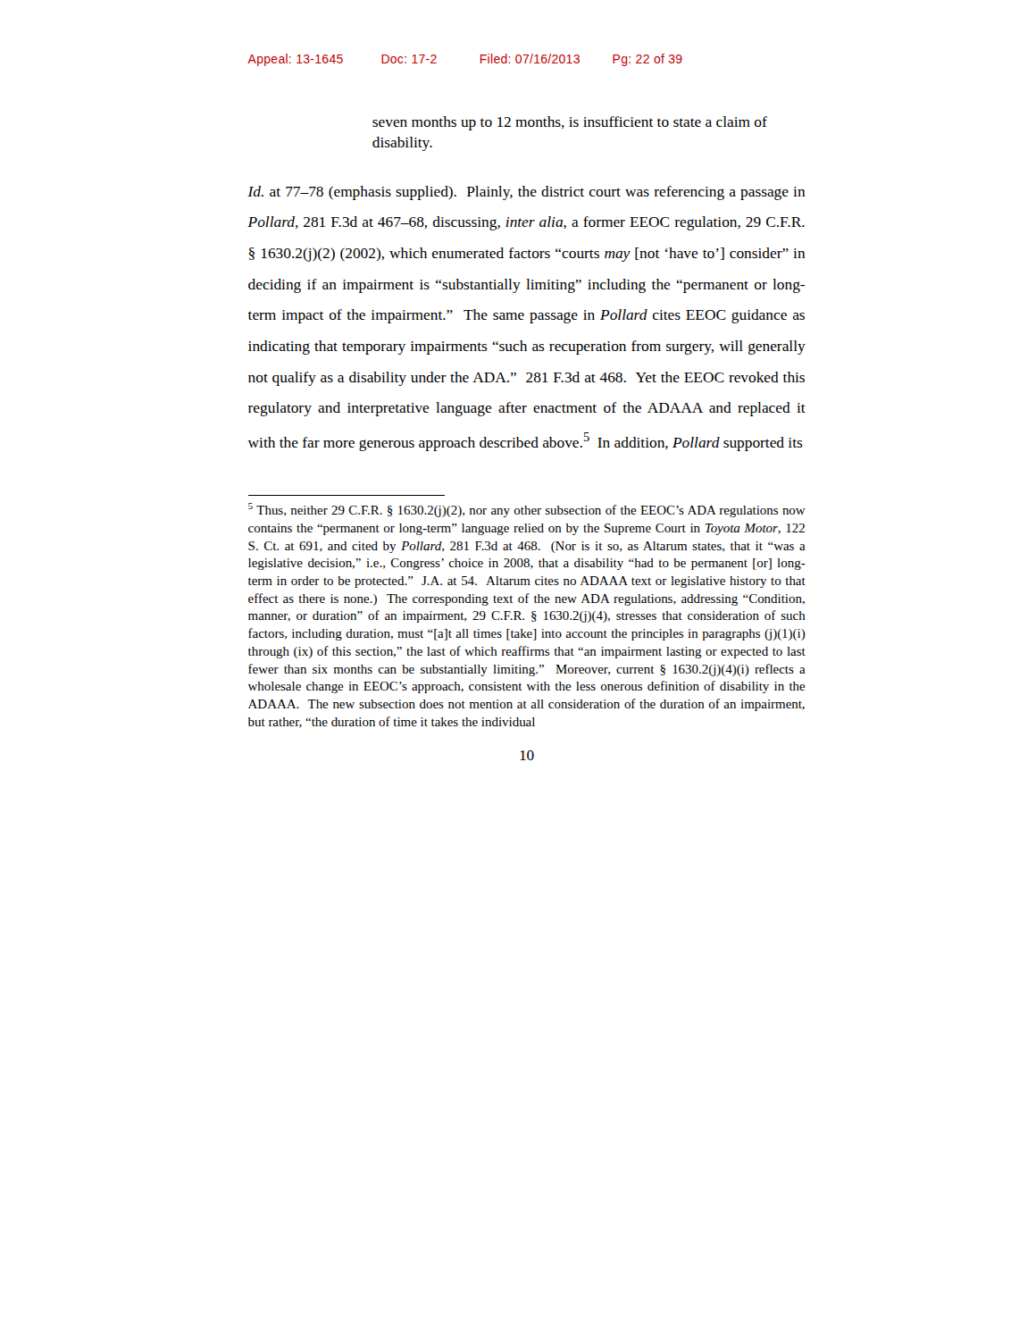Appeal: 13-1645 Doc: 17-2 Filed: 07/16/2013 Pg: 22 of 39
seven months up to 12 months, is insufficient to state a claim of disability.
Id. at 77–78 (emphasis supplied). Plainly, the district court was referencing a passage in Pollard, 281 F.3d at 467–68, discussing, inter alia, a former EEOC regulation, 29 C.F.R. § 1630.2(j)(2) (2002), which enumerated factors “courts may [not ‘have to’] consider” in deciding if an impairment is “substantially limiting” including the “permanent or long-term impact of the impairment.” The same passage in Pollard cites EEOC guidance as indicating that temporary impairments “such as recuperation from surgery, will generally not qualify as a disability under the ADA.” 281 F.3d at 468. Yet the EEOC revoked this regulatory and interpretative language after enactment of the ADAAA and replaced it with the far more generous approach described above.5 In addition, Pollard supported its
5 Thus, neither 29 C.F.R. § 1630.2(j)(2), nor any other subsection of the EEOC’s ADA regulations now contains the “permanent or long-term” language relied on by the Supreme Court in Toyota Motor, 122 S. Ct. at 691, and cited by Pollard, 281 F.3d at 468. (Nor is it so, as Altarum states, that it “was a legislative decision,” i.e., Congress’ choice in 2008, that a disability “had to be permanent [or] long-term in order to be protected.” J.A. at 54. Altarum cites no ADAAA text or legislative history to that effect as there is none.) The corresponding text of the new ADA regulations, addressing “Condition, manner, or duration” of an impairment, 29 C.F.R. § 1630.2(j)(4), stresses that consideration of such factors, including duration, must “[a]t all times [take] into account the principles in paragraphs (j)(1)(i) through (ix) of this section,” the last of which reaffirms that “an impairment lasting or expected to last fewer than six months can be substantially limiting.” Moreover, current § 1630.2(j)(4)(i) reflects a wholesale change in EEOC’s approach, consistent with the less onerous definition of disability in the ADAAA. The new subsection does not mention at all consideration of the duration of an impairment, but rather, “the duration of time it takes the individual
10